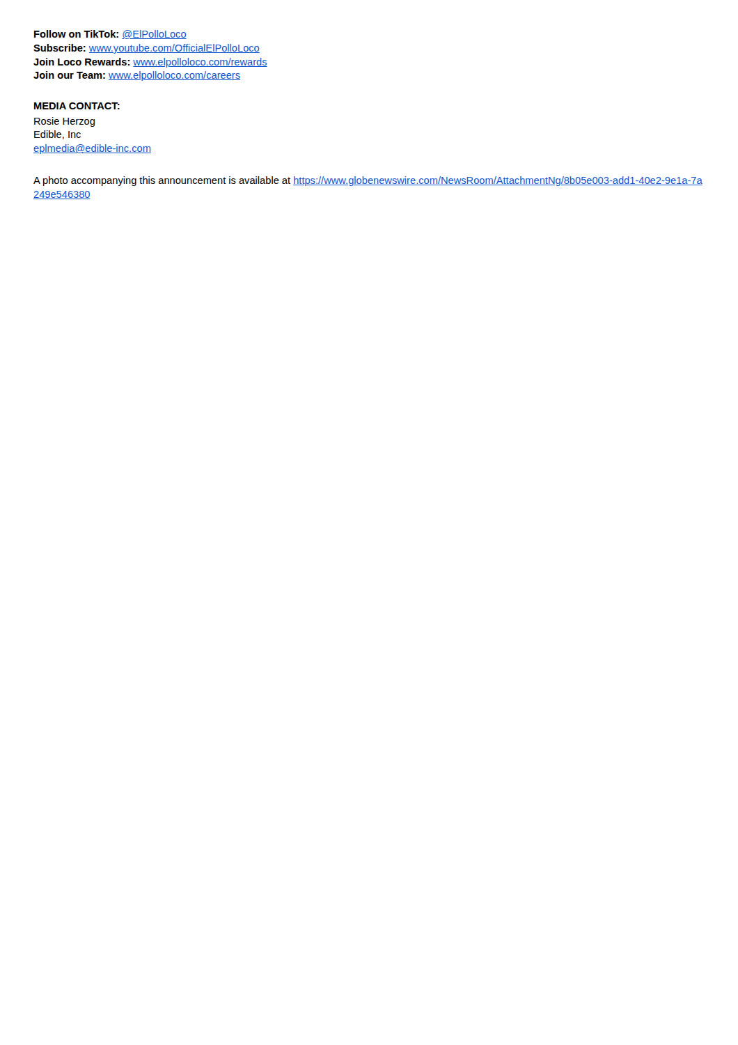Follow on TikTok: @ElPolloLoco
Subscribe: www.youtube.com/OfficialElPolloLoco
Join Loco Rewards: www.elpolloloco.com/rewards
Join our Team: www.elpolloloco.com/careers
MEDIA CONTACT:
Rosie Herzog
Edible, Inc
eplmedia@edible-inc.com
A photo accompanying this announcement is available at https://www.globenewswire.com/NewsRoom/AttachmentNg/8b05e003-add1-40e2-9e1a-7a249e546380